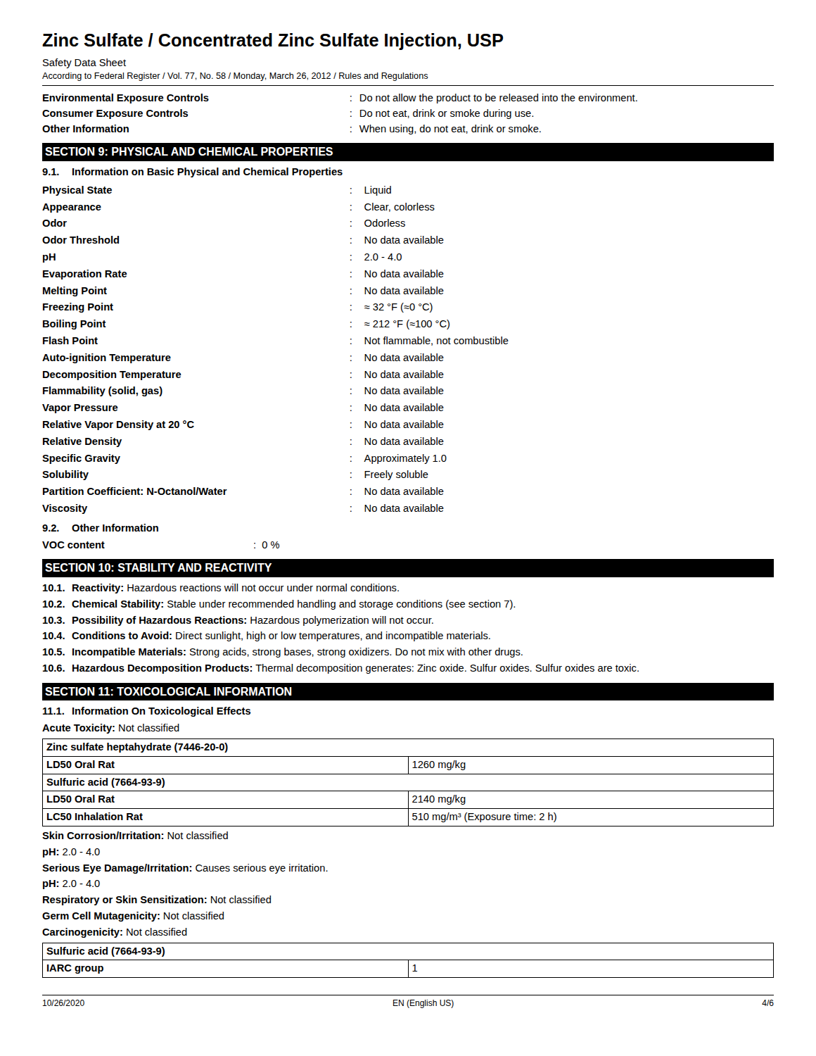Zinc Sulfate / Concentrated Zinc Sulfate Injection, USP
Safety Data Sheet
According to Federal Register / Vol. 77, No. 58 / Monday, March 26, 2012 / Rules and Regulations
Environmental Exposure Controls: Do not allow the product to be released into the environment.
Consumer Exposure Controls: Do not eat, drink or smoke during use.
Other Information: When using, do not eat, drink or smoke.
SECTION 9: PHYSICAL AND CHEMICAL PROPERTIES
9.1. Information on Basic Physical and Chemical Properties
| Physical State | : | Liquid |
| Appearance | : | Clear, colorless |
| Odor | : | Odorless |
| Odor Threshold | : | No data available |
| pH | : | 2.0 - 4.0 |
| Evaporation Rate | : | No data available |
| Melting Point | : | No data available |
| Freezing Point | : | ≈ 32 °F (≈0 °C) |
| Boiling Point | : | ≈ 212 °F (≈100 °C) |
| Flash Point | : | Not flammable, not combustible |
| Auto-ignition Temperature | : | No data available |
| Decomposition Temperature | : | No data available |
| Flammability (solid, gas) | : | No data available |
| Vapor Pressure | : | No data available |
| Relative Vapor Density at 20 °C | : | No data available |
| Relative Density | : | No data available |
| Specific Gravity | : | Approximately 1.0 |
| Solubility | : | Freely soluble |
| Partition Coefficient: N-Octanol/Water | : | No data available |
| Viscosity | : | No data available |
9.2. Other Information
VOC content: 0 %
SECTION 10: STABILITY AND REACTIVITY
10.1. Reactivity: Hazardous reactions will not occur under normal conditions.
10.2. Chemical Stability: Stable under recommended handling and storage conditions (see section 7).
10.3. Possibility of Hazardous Reactions: Hazardous polymerization will not occur.
10.4. Conditions to Avoid: Direct sunlight, high or low temperatures, and incompatible materials.
10.5. Incompatible Materials: Strong acids, strong bases, strong oxidizers. Do not mix with other drugs.
10.6. Hazardous Decomposition Products: Thermal decomposition generates: Zinc oxide. Sulfur oxides. Sulfur oxides are toxic.
SECTION 11: TOXICOLOGICAL INFORMATION
11.1. Information On Toxicological Effects
Acute Toxicity: Not classified
| Zinc sulfate heptahydrate (7446-20-0) |
| LD50 Oral Rat | 1260 mg/kg |
| Sulfuric acid (7664-93-9) |
| LD50 Oral Rat | 2140 mg/kg |
| LC50 Inhalation Rat | 510 mg/m³ (Exposure time: 2 h) |
Skin Corrosion/Irritation: Not classified
pH: 2.0 - 4.0
Serious Eye Damage/Irritation: Causes serious eye irritation.
pH: 2.0 - 4.0
Respiratory or Skin Sensitization: Not classified
Germ Cell Mutagenicity: Not classified
Carcinogenicity: Not classified
| Sulfuric acid (7664-93-9) |
| IARC group | 1 |
10/26/2020 EN (English US) 4/6